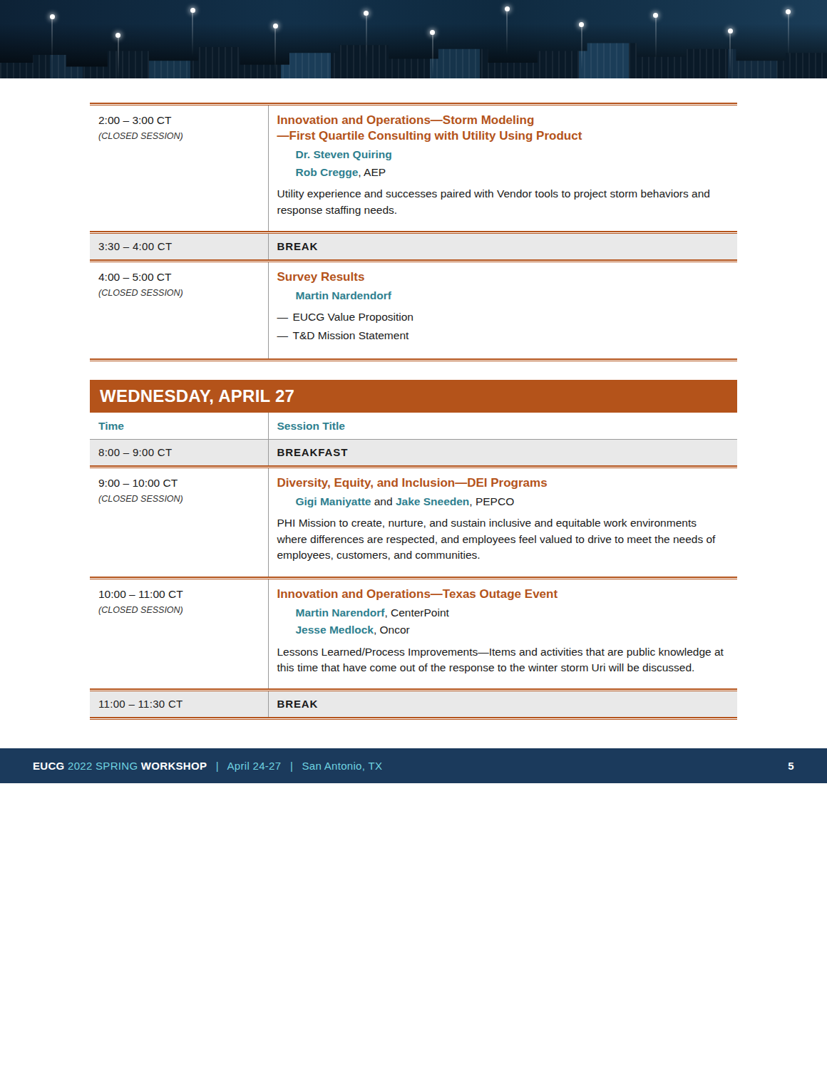| 2:00 – 3:00 CT (CLOSED SESSION) | Innovation and Operations—Storm Modeling —First Quartile Consulting with Utility Using Product Dr. Steven Quiring Rob Cregge , AEP Utility experience and successes paired with Vendor tools to project storm behaviors and response staffing needs. |
| 3:30 – 4:00 CT | BREAK |
| 4:00 – 5:00 CT (CLOSED SESSION) | Survey Results Martin Nardendorf EUCG Value Proposition T&D Mission Statement |
WEDNESDAY, APRIL 27
| Time | Session Title |
| 8:00 – 9:00 CT | BREAKFAST |
| 9:00 – 10:00 CT (CLOSED SESSION) | Diversity, Equity, and Inclusion—DEI Programs Gigi Maniyatte and Jake Sneeden , PEPCO PHI Mission to create, nurture, and sustain inclusive and equitable work environments where differences are respected, and employees feel valued to drive to meet the needs of employees, customers, and communities. |
| 10:00 – 11:00 CT (CLOSED SESSION) | Innovation and Operations—Texas Outage Event Martin Narendorf , CenterPoint Jesse Medlock , Oncor Lessons Learned/Process Improvements—Items and activities that are public knowledge at this time that have come out of the response to the winter storm Uri will be discussed. |
| 11:00 – 11:30 CT | BREAK |
EUCG 2022 SPRING WORKSHOP | April 24-27 | San Antonio, TX
5